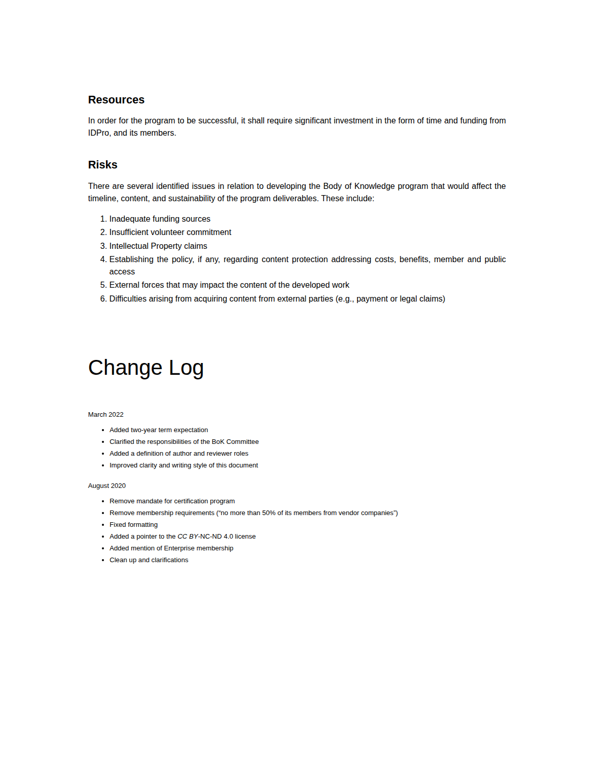Resources
In order for the program to be successful, it shall require significant investment in the form of time and funding from IDPro, and its members.
Risks
There are several identified issues in relation to developing the Body of Knowledge program that would affect the timeline, content, and sustainability of the program deliverables. These include:
Inadequate funding sources
Insufficient volunteer commitment
Intellectual Property claims
Establishing the policy, if any, regarding content protection addressing costs, benefits, member and public access
External forces that may impact the content of the developed work
Difficulties arising from acquiring content from external parties (e.g., payment or legal claims)
Change Log
March 2022
Added two-year term expectation
Clarified the responsibilities of the BoK Committee
Added a definition of author and reviewer roles
Improved clarity and writing style of this document
August 2020
Remove mandate for certification program
Remove membership requirements (“no more than 50% of its members from vendor companies”)
Fixed formatting
Added a pointer to the CC BY-NC-ND 4.0 license
Added mention of Enterprise membership
Clean up and clarifications